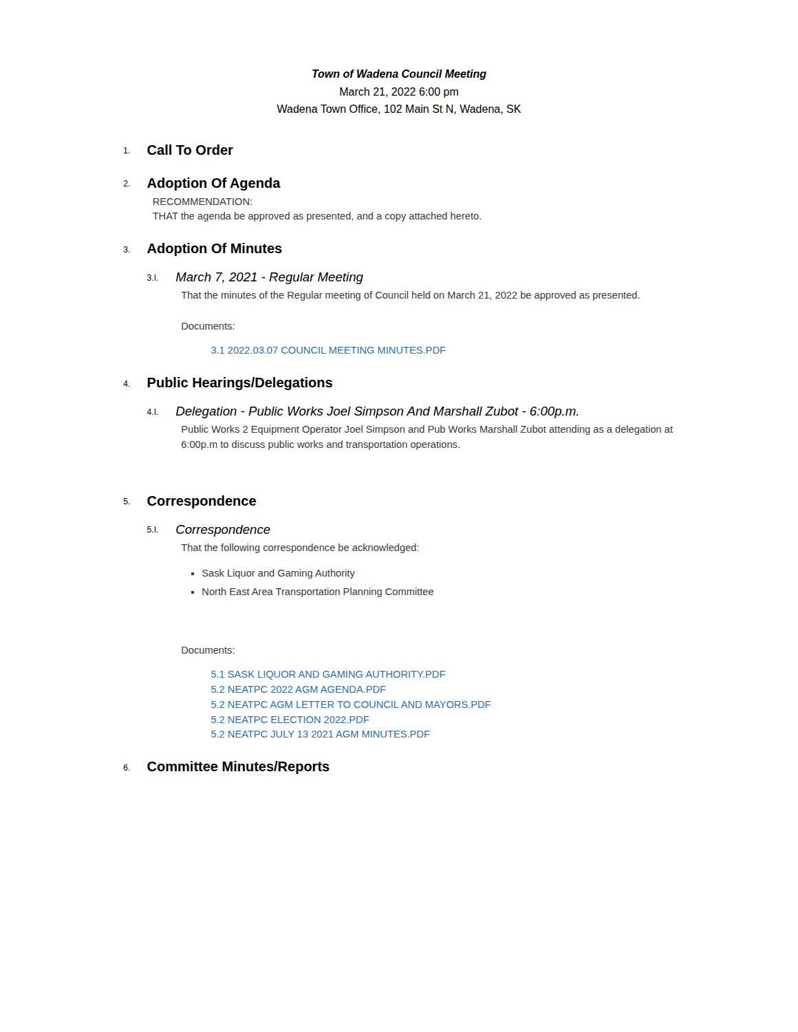Town of Wadena Council Meeting
March 21, 2022 6:00 pm
Wadena Town Office, 102 Main St N, Wadena, SK
Call To Order
Adoption Of Agenda
RECOMMENDATION:
THAT the agenda be approved as presented, and a copy attached hereto.
Adoption Of Minutes
March 7, 2021 - Regular Meeting
That the minutes of the Regular meeting of Council held on March 21, 2022 be approved as presented.
Documents:
3.1 2022.03.07 COUNCIL MEETING MINUTES.PDF
Public Hearings/Delegations
Delegation - Public Works Joel Simpson And Marshall Zubot - 6:00p.m.
Public Works 2 Equipment Operator Joel Simpson and Pub Works Marshall Zubot attending as a delegation at 6:00p.m to discuss public works and transportation operations.
Correspondence
Correspondence
That the following correspondence be acknowledged:
Sask Liquor and Gaming Authority
North East Area Transportation Planning Committee
Documents:
5.1 SASK LIQUOR AND GAMING AUTHORITY.PDF
5.2 NEATPC 2022 AGM AGENDA.PDF
5.2 NEATPC AGM LETTER TO COUNCIL AND MAYORS.PDF
5.2 NEATPC ELECTION 2022.PDF
5.2 NEATPC JULY 13 2021 AGM MINUTES.PDF
Committee Minutes/Reports